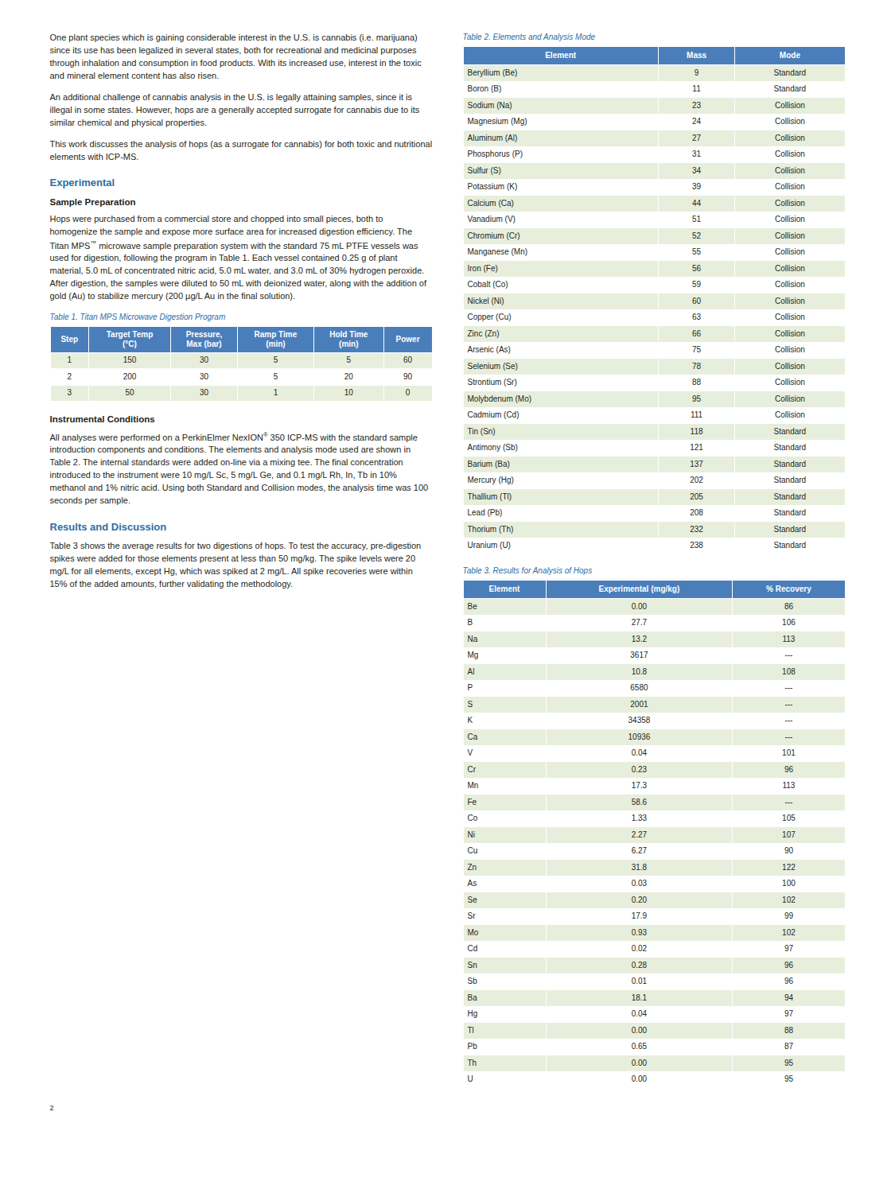One plant species which is gaining considerable interest in the U.S. is cannabis (i.e. marijuana) since its use has been legalized in several states, both for recreational and medicinal purposes through inhalation and consumption in food products. With its increased use, interest in the toxic and mineral element content has also risen.
An additional challenge of cannabis analysis in the U.S. is legally attaining samples, since it is illegal in some states. However, hops are a generally accepted surrogate for cannabis due to its similar chemical and physical properties.
This work discusses the analysis of hops (as a surrogate for cannabis) for both toxic and nutritional elements with ICP-MS.
Experimental
Sample Preparation
Hops were purchased from a commercial store and chopped into small pieces, both to homogenize the sample and expose more surface area for increased digestion efficiency. The Titan MPS™ microwave sample preparation system with the standard 75 mL PTFE vessels was used for digestion, following the program in Table 1. Each vessel contained 0.25 g of plant material, 5.0 mL of concentrated nitric acid, 5.0 mL water, and 3.0 mL of 30% hydrogen peroxide. After digestion, the samples were diluted to 50 mL with deionized water, along with the addition of gold (Au) to stabilize mercury (200 µg/L Au in the final solution).
Table 1. Titan MPS Microwave Digestion Program
| Step | Target Temp (°C) | Pressure, Max (bar) | Ramp Time (min) | Hold Time (min) | Power |
| --- | --- | --- | --- | --- | --- |
| 1 | 150 | 30 | 5 | 5 | 60 |
| 2 | 200 | 30 | 5 | 20 | 90 |
| 3 | 50 | 30 | 1 | 10 | 0 |
Instrumental Conditions
All analyses were performed on a PerkinElmer NexION® 350 ICP-MS with the standard sample introduction components and conditions. The elements and analysis mode used are shown in Table 2. The internal standards were added on-line via a mixing tee. The final concentration introduced to the instrument were 10 mg/L Sc, 5 mg/L Ge, and 0.1 mg/L Rh, In, Tb in 10% methanol and 1% nitric acid. Using both Standard and Collision modes, the analysis time was 100 seconds per sample.
Results and Discussion
Table 3 shows the average results for two digestions of hops. To test the accuracy, pre-digestion spikes were added for those elements present at less than 50 mg/kg. The spike levels were 20 mg/L for all elements, except Hg, which was spiked at 2 mg/L. All spike recoveries were within 15% of the added amounts, further validating the methodology.
Table 2. Elements and Analysis Mode
| Element | Mass | Mode |
| --- | --- | --- |
| Beryllium (Be) | 9 | Standard |
| Boron (B) | 11 | Standard |
| Sodium (Na) | 23 | Collision |
| Magnesium (Mg) | 24 | Collision |
| Aluminum (Al) | 27 | Collision |
| Phosphorus (P) | 31 | Collision |
| Sulfur (S) | 34 | Collision |
| Potassium (K) | 39 | Collision |
| Calcium (Ca) | 44 | Collision |
| Vanadium (V) | 51 | Collision |
| Chromium (Cr) | 52 | Collision |
| Manganese (Mn) | 55 | Collision |
| Iron (Fe) | 56 | Collision |
| Cobalt (Co) | 59 | Collision |
| Nickel (Ni) | 60 | Collision |
| Copper (Cu) | 63 | Collision |
| Zinc (Zn) | 66 | Collision |
| Arsenic (As) | 75 | Collision |
| Selenium (Se) | 78 | Collision |
| Strontium (Sr) | 88 | Collision |
| Molybdenum (Mo) | 95 | Collision |
| Cadmium (Cd) | 111 | Collision |
| Tin (Sn) | 118 | Standard |
| Antimony (Sb) | 121 | Standard |
| Barium (Ba) | 137 | Standard |
| Mercury (Hg) | 202 | Standard |
| Thallium (Tl) | 205 | Standard |
| Lead (Pb) | 208 | Standard |
| Thorium (Th) | 232 | Standard |
| Uranium (U) | 238 | Standard |
Table 3. Results for Analysis of Hops
| Element | Experimental (mg/kg) | % Recovery |
| --- | --- | --- |
| Be | 0.00 | 86 |
| B | 27.7 | 106 |
| Na | 13.2 | 113 |
| Mg | 3617 | --- |
| Al | 10.8 | 108 |
| P | 6580 | --- |
| S | 2001 | --- |
| K | 34358 | --- |
| Ca | 10936 | --- |
| V | 0.04 | 101 |
| Cr | 0.23 | 96 |
| Mn | 17.3 | 113 |
| Fe | 58.6 | --- |
| Co | 1.33 | 105 |
| Ni | 2.27 | 107 |
| Cu | 6.27 | 90 |
| Zn | 31.8 | 122 |
| As | 0.03 | 100 |
| Se | 0.20 | 102 |
| Sr | 17.9 | 99 |
| Mo | 0.93 | 102 |
| Cd | 0.02 | 97 |
| Sn | 0.28 | 96 |
| Sb | 0.01 | 96 |
| Ba | 18.1 | 94 |
| Hg | 0.04 | 97 |
| Tl | 0.00 | 88 |
| Pb | 0.65 | 87 |
| Th | 0.00 | 95 |
| U | 0.00 | 95 |
2